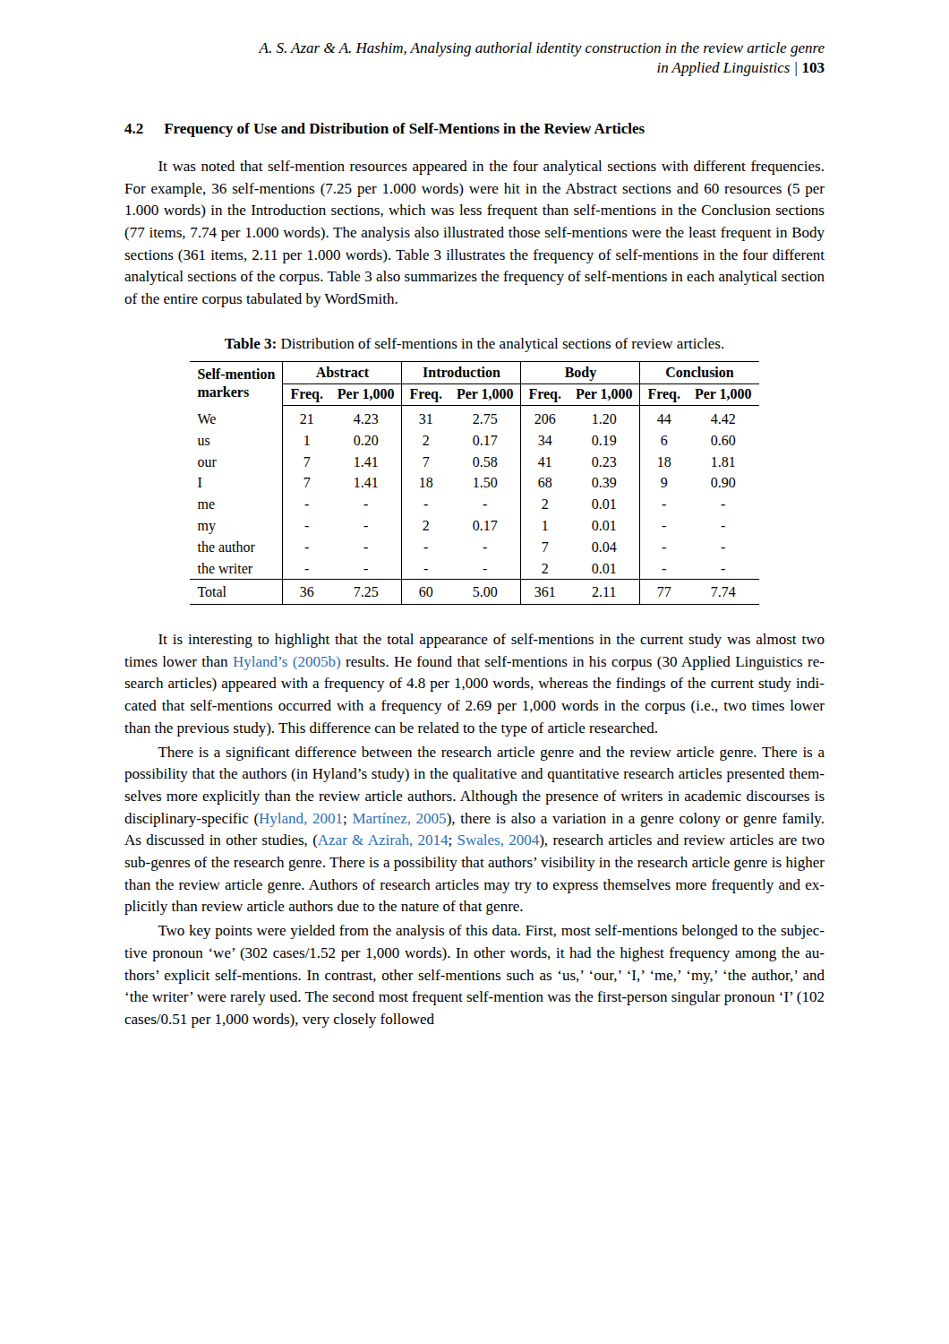A. S. Azar & A. Hashim, Analysing authorial identity construction in the review article genre
in Applied Linguistics | 103
4.2 Frequency of Use and Distribution of Self-Mentions in the Review Articles
It was noted that self-mention resources appeared in the four analytical sections with different frequencies. For example, 36 self-mentions (7.25 per 1.000 words) were hit in the Abstract sections and 60 resources (5 per 1.000 words) in the Introduction sections, which was less frequent than self-mentions in the Conclusion sections (77 items, 7.74 per 1.000 words). The analysis also illustrated those self-mentions were the least frequent in Body sections (361 items, 2.11 per 1.000 words). Table 3 illustrates the frequency of self-mentions in the four different analytical sections of the corpus. Table 3 also summarizes the frequency of self-mentions in each analytical section of the entire corpus tabulated by WordSmith.
Table 3: Distribution of self-mentions in the analytical sections of review articles.
| Self-mention markers | Abstract | Introduction | Body | Conclusion |
| --- | --- | --- | --- | --- |
| Freq. | Per 1,000 | Freq. | Per 1,000 | Freq. | Per 1,000 | Freq. | Per 1,000 |
| We | 21 | 4.23 | 31 | 2.75 | 206 | 1.20 | 44 | 4.42 |
| us | 1 | 0.20 | 2 | 0.17 | 34 | 0.19 | 6 | 0.60 |
| our | 7 | 1.41 | 7 | 0.58 | 41 | 0.23 | 18 | 1.81 |
| I | 7 | 1.41 | 18 | 1.50 | 68 | 0.39 | 9 | 0.90 |
| me | - | - | - | - | 2 | 0.01 | - | - |
| my | - | - | 2 | 0.17 | 1 | 0.01 | - | - |
| the author | - | - | - | - | 7 | 0.04 | - | - |
| the writer | - | - | - | - | 2 | 0.01 | - | - |
| Total | 36 | 7.25 | 60 | 5.00 | 361 | 2.11 | 77 | 7.74 |
It is interesting to highlight that the total appearance of self-mentions in the current study was almost two times lower than Hyland’s (2005b) results. He found that self-mentions in his corpus (30 Applied Linguistics research articles) appeared with a frequency of 4.8 per 1,000 words, whereas the findings of the current study indicated that self-mentions occurred with a frequency of 2.69 per 1,000 words in the corpus (i.e., two times lower than the previous study). This difference can be related to the type of article researched.
There is a significant difference between the research article genre and the review article genre. There is a possibility that the authors (in Hyland’s study) in the qualitative and quantitative research articles presented themselves more explicitly than the review article authors. Although the presence of writers in academic discourses is disciplinary-specific (Hyland, 2001; Martínez, 2005), there is also a variation in a genre colony or genre family. As discussed in other studies, (Azar & Azirah, 2014; Swales, 2004), research articles and review articles are two sub-genres of the research genre. There is a possibility that authors’ visibility in the research article genre is higher than the review article genre. Authors of research articles may try to express themselves more frequently and explicitly than review article authors due to the nature of that genre.
Two key points were yielded from the analysis of this data. First, most self-mentions belonged to the subjective pronoun ‘we’ (302 cases/1.52 per 1,000 words). In other words, it had the highest frequency among the authors’ explicit self-mentions. In contrast, other self-mentions such as ‘us,’ ‘our,’ ‘I,’ ‘me,’ ‘my,’ ‘the author,’ and ‘the writer’ were rarely used. The second most frequent self-mention was the first-person singular pronoun ‘I’ (102 cases/0.51 per 1,000 words), very closely followed